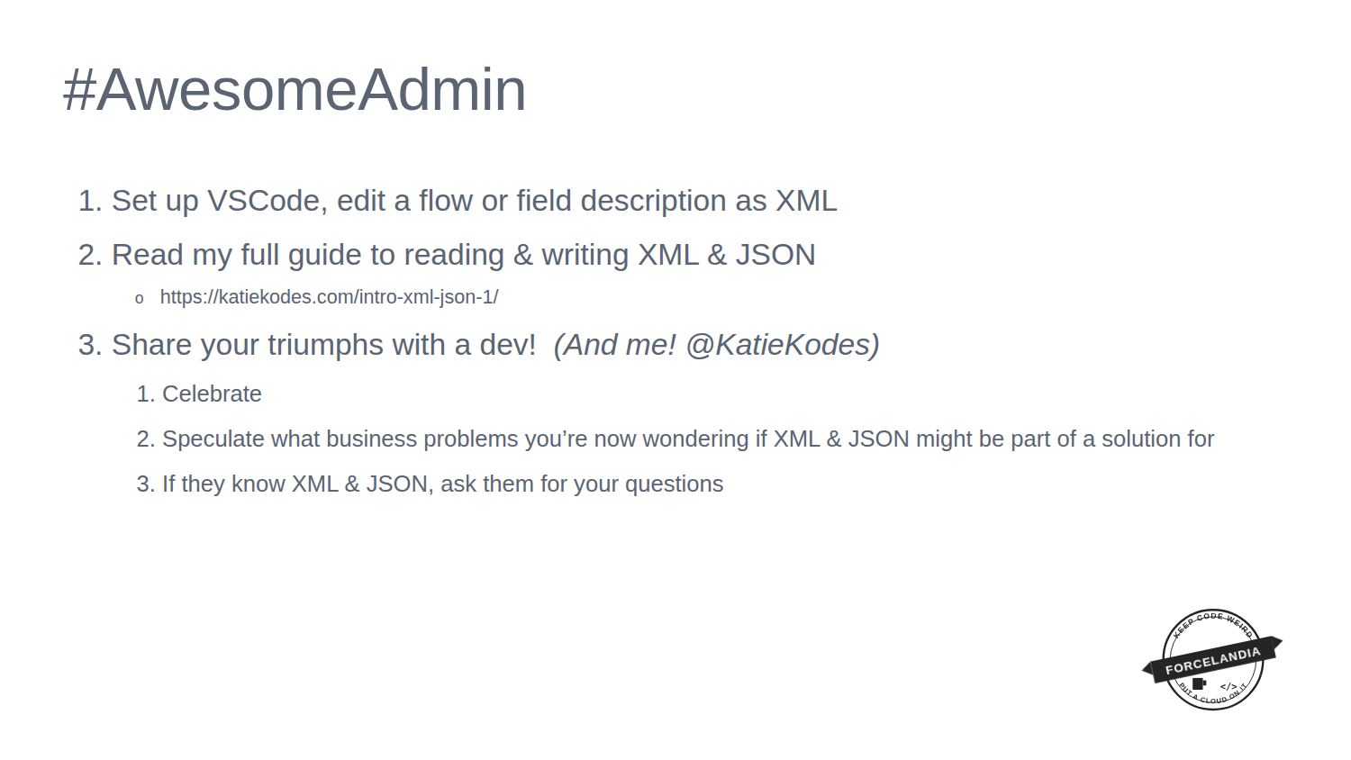#AwesomeAdmin
Set up VSCode, edit a flow or field description as XML
Read my full guide to reading & writing XML & JSON
https://katiekodes.com/intro-xml-json-1/
Share your triumphs with a dev! (And me! @KatieKodes)
Celebrate
Speculate what business problems you’re now wondering if XML & JSON might be part of a solution for
If they know XML & JSON, ask them for your questions
KEEP CODE WEIRD PUT A CLOUD ON IT FORCELANDIA </>